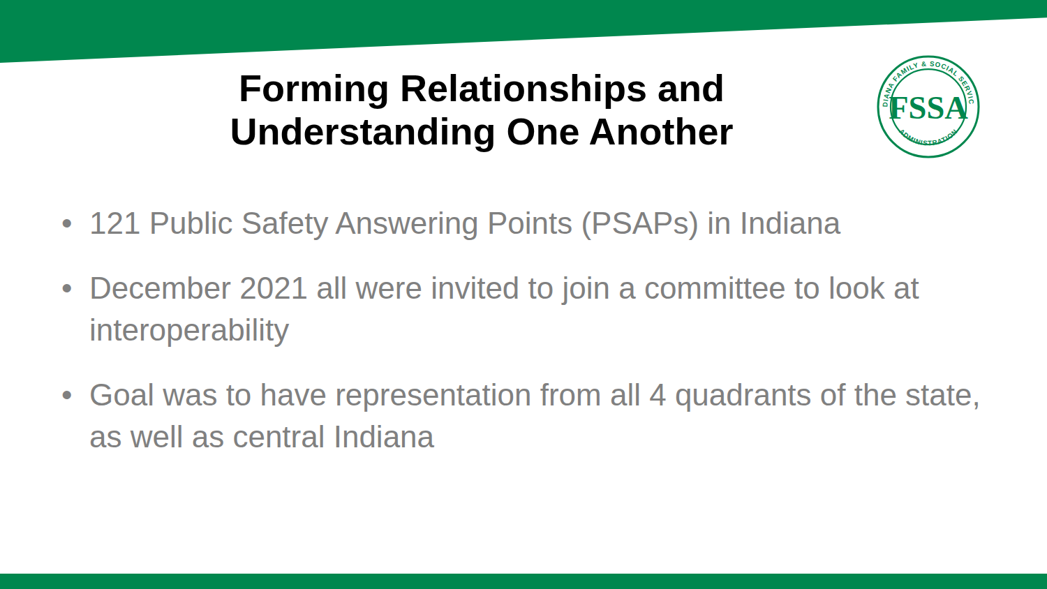Forming Relationships and
Understanding One Another
Indiana Family & Social Services Administration INDIANA FAMILY & SOCIAL SERVICES ADMINISTRATION FSSA
121 Public Safety Answering Points (PSAPs) in Indiana
December 2021 all were invited to join a committee to look at interoperability
Goal was to have representation from all 4 quadrants of the state, as well as central Indiana